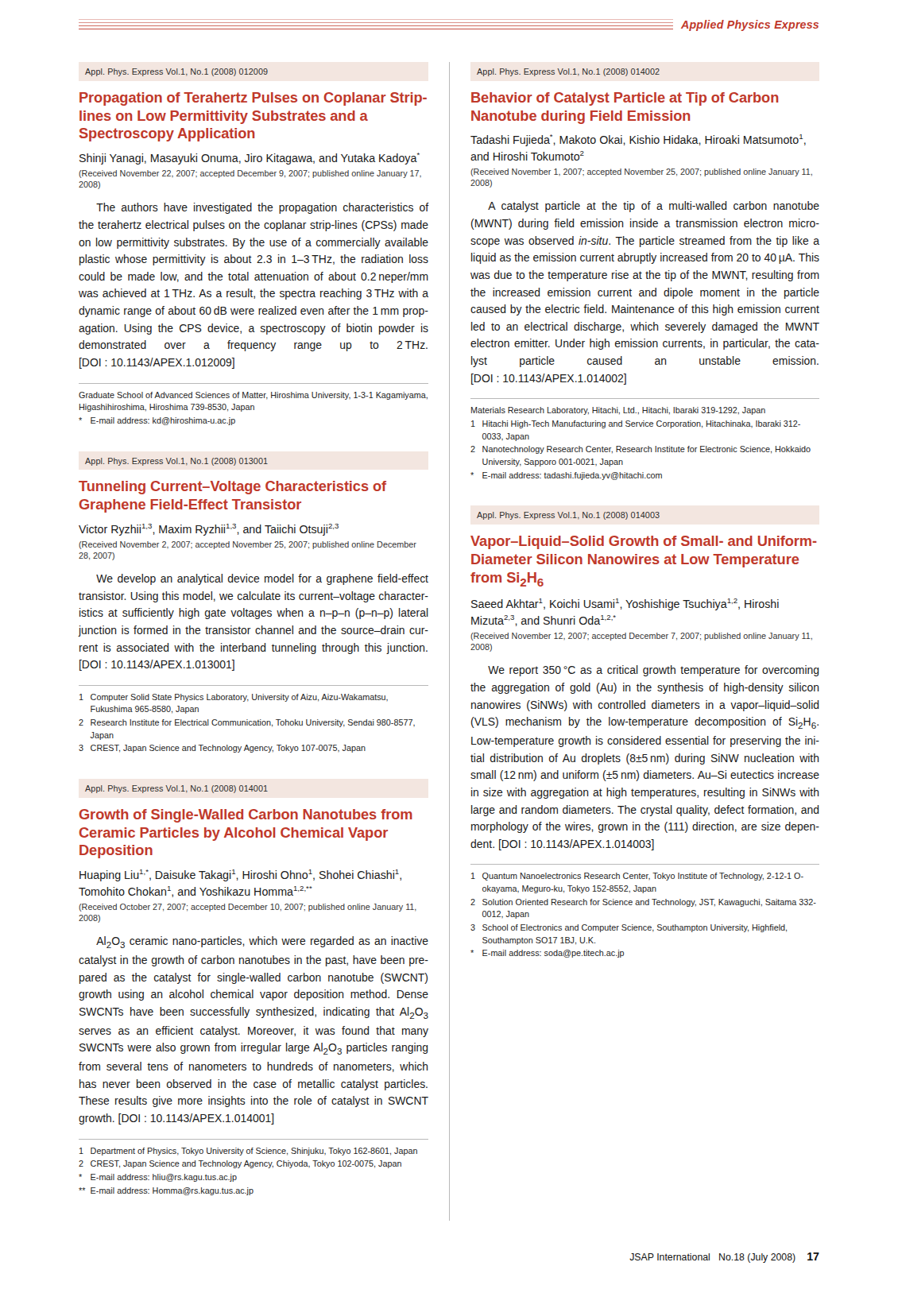Applied Physics Express
Appl. Phys. Express Vol.1, No.1 (2008) 012009
Propagation of Terahertz Pulses on Coplanar Strip-lines on Low Permittivity Substrates and a Spectroscopy Application
Shinji Yanagi, Masayuki Onuma, Jiro Kitagawa, and Yutaka Kadoya*
(Received November 22, 2007; accepted December 9, 2007; published online January 17, 2008)
The authors have investigated the propagation characteristics of the terahertz electrical pulses on the coplanar strip-lines (CPSs) made on low permittivity substrates. By the use of a commercially available plastic whose permittivity is about 2.3 in 1–3 THz, the radiation loss could be made low, and the total attenuation of about 0.2 neper/mm was achieved at 1 THz. As a result, the spectra reaching 3 THz with a dynamic range of about 60 dB were realized even after the 1 mm propagation. Using the CPS device, a spectroscopy of biotin powder is demonstrated over a frequency range up to 2 THz. [DOI : 10.1143/APEX.1.012009]
Graduate School of Advanced Sciences of Matter, Hiroshima University, 1-3-1 Kagamiyama, Higashihiroshima, Hiroshima 739-8530, Japan
*E-mail address: kd@hiroshima-u.ac.jp
Appl. Phys. Express Vol.1, No.1 (2008) 013001
Tunneling Current–Voltage Characteristics of Graphene Field-Effect Transistor
Victor Ryzhii1,3, Maxim Ryzhii1,3, and Taiichi Otsuji2,3
(Received November 2, 2007; accepted November 25, 2007; published online December 28, 2007)
We develop an analytical device model for a graphene field-effect transistor. Using this model, we calculate its current–voltage characteristics at sufficiently high gate voltages when a n–p–n (p–n–p) lateral junction is formed in the transistor channel and the source–drain current is associated with the interband tunneling through this junction. [DOI : 10.1143/APEX.1.013001]
1 Computer Solid State Physics Laboratory, University of Aizu, Aizu-Wakamatsu, Fukushima 965-8580, Japan
2 Research Institute for Electrical Communication, Tohoku University, Sendai 980-8577, Japan
3 CREST, Japan Science and Technology Agency, Tokyo 107-0075, Japan
Appl. Phys. Express Vol.1, No.1 (2008) 014001
Growth of Single-Walled Carbon Nanotubes from Ceramic Particles by Alcohol Chemical Vapor Deposition
Huaping Liu1,*, Daisuke Takagi1, Hiroshi Ohno1, Shohei Chiashi1, Tomohito Chokan1, and Yoshikazu Homma1,2,**
(Received October 27, 2007; accepted December 10, 2007; published online January 11, 2008)
Al2O3 ceramic nano-particles, which were regarded as an inactive catalyst in the growth of carbon nanotubes in the past, have been prepared as the catalyst for single-walled carbon nanotube (SWCNT) growth using an alcohol chemical vapor deposition method. Dense SWCNTs have been successfully synthesized, indicating that Al2O3 serves as an efficient catalyst. Moreover, it was found that many SWCNTs were also grown from irregular large Al2O3 particles ranging from several tens of nanometers to hundreds of nanometers, which has never been observed in the case of metallic catalyst particles. These results give more insights into the role of catalyst in SWCNT growth. [DOI : 10.1143/APEX.1.014001]
1 Department of Physics, Tokyo University of Science, Shinjuku, Tokyo 162-8601, Japan
2 CREST, Japan Science and Technology Agency, Chiyoda, Tokyo 102-0075, Japan
*E-mail address: hliu@rs.kagu.tus.ac.jp
**E-mail address: Homma@rs.kagu.tus.ac.jp
Appl. Phys. Express Vol.1, No.1 (2008) 014002
Behavior of Catalyst Particle at Tip of Carbon Nanotube during Field Emission
Tadashi Fujieda*, Makoto Okai, Kishio Hidaka, Hiroaki Matsumoto1, and Hiroshi Tokumoto2
(Received November 1, 2007; accepted November 25, 2007; published online January 11, 2008)
A catalyst particle at the tip of a multi-walled carbon nanotube (MWNT) during field emission inside a transmission electron microscope was observed in-situ. The particle streamed from the tip like a liquid as the emission current abruptly increased from 20 to 40 µA. This was due to the temperature rise at the tip of the MWNT, resulting from the increased emission current and dipole moment in the particle caused by the electric field. Maintenance of this high emission current led to an electrical discharge, which severely damaged the MWNT electron emitter. Under high emission currents, in particular, the catalyst particle caused an unstable emission. [DOI : 10.1143/APEX.1.014002]
Materials Research Laboratory, Hitachi, Ltd., Hitachi, Ibaraki 319-1292, Japan
1 Hitachi High-Tech Manufacturing and Service Corporation, Hitachinaka, Ibaraki 312-0033, Japan
2 Nanotechnology Research Center, Research Institute for Electronic Science, Hokkaido University, Sapporo 001-0021, Japan
*E-mail address: tadashi.fujieda.yv@hitachi.com
Appl. Phys. Express Vol.1, No.1 (2008) 014003
Vapor–Liquid–Solid Growth of Small- and Uniform-Diameter Silicon Nanowires at Low Temperature from Si2H6
Saeed Akhtar1, Koichi Usami1, Yoshishige Tsuchiya1,2, Hiroshi Mizuta2,3, and Shunri Oda1,2,*
(Received November 12, 2007; accepted December 7, 2007; published online January 11, 2008)
We report 350 °C as a critical growth temperature for overcoming the aggregation of gold (Au) in the synthesis of high-density silicon nanowires (SiNWs) with controlled diameters in a vapor–liquid–solid (VLS) mechanism by the low-temperature decomposition of Si2H6. Low-temperature growth is considered essential for preserving the initial distribution of Au droplets (8±5 nm) during SiNW nucleation with small (12 nm) and uniform (±5 nm) diameters. Au–Si eutectics increase in size with aggregation at high temperatures, resulting in SiNWs with large and random diameters. The crystal quality, defect formation, and morphology of the wires, grown in the (111) direction, are size dependent. [DOI : 10.1143/APEX.1.014003]
1 Quantum Nanoelectronics Research Center, Tokyo Institute of Technology, 2-12-1 O-okayama, Meguro-ku, Tokyo 152-8552, Japan
2 Solution Oriented Research for Science and Technology, JST, Kawaguchi, Saitama 332-0012, Japan
3 School of Electronics and Computer Science, Southampton University, Highfield, Southampton SO17 1BJ, U.K.
*E-mail address: soda@pe.titech.ac.jp
JSAP International No.18 (July 2008)17